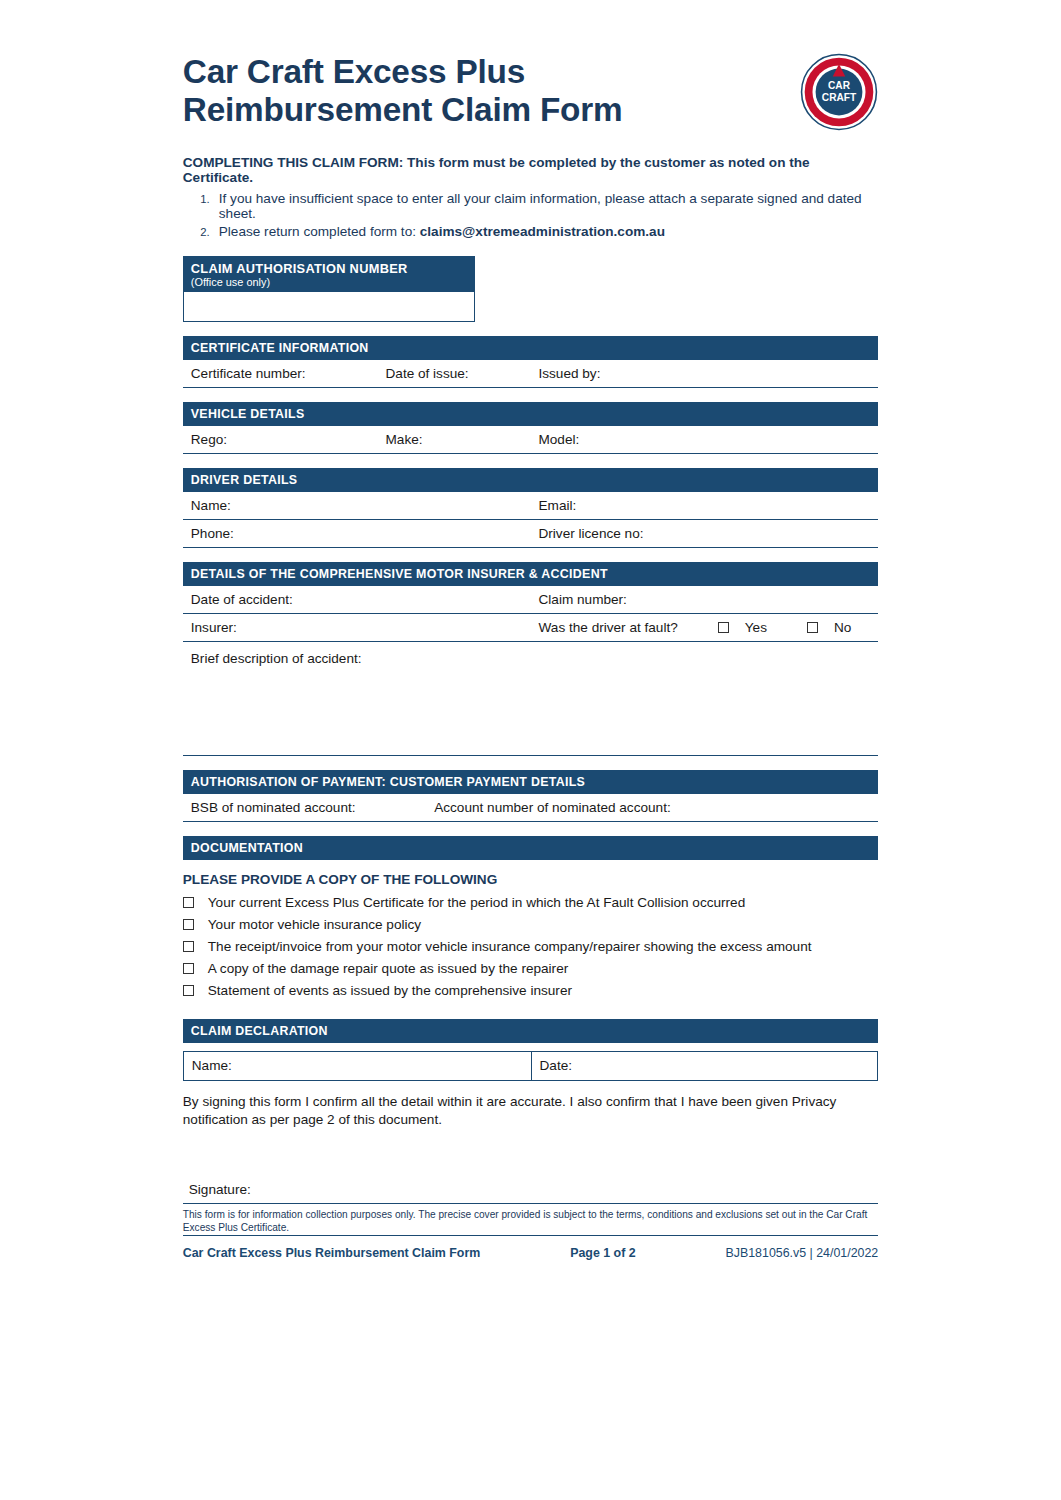Car Craft Excess Plus
Reimbursement Claim Form
CAR CRAFT
COMPLETING THIS CLAIM FORM: This form must be completed by the customer as noted on the Certificate.
If you have insufficient space to enter all your claim information, please attach a separate signed and dated sheet.
Please return completed form to: claims@xtremeadministration.com.au
CLAIM AUTHORISATION NUMBER
(Office use only)
CERTIFICATE INFORMATION
Certificate number:
Date of issue:
Issued by:
VEHICLE DETAILS
Rego:
Make:
Model:
DRIVER DETAILS
Name:
Email:
Phone:
Driver licence no:
DETAILS OF THE COMPREHENSIVE MOTOR INSURER & ACCIDENT
Date of accident:
Claim number:
Insurer:
Was the driver at fault? Yes No
Brief description of accident:
AUTHORISATION OF PAYMENT: CUSTOMER PAYMENT DETAILS
BSB of nominated account:
Account number of nominated account:
DOCUMENTATION
PLEASE PROVIDE A COPY OF THE FOLLOWING
Your current Excess Plus Certificate for the period in which the At Fault Collision occurred
Your motor vehicle insurance policy
The receipt/invoice from your motor vehicle insurance company/repairer showing the excess amount
A copy of the damage repair quote as issued by the repairer
Statement of events as issued by the comprehensive insurer
CLAIM DECLARATION
Name:
Date:
By signing this form I confirm all the detail within it are accurate. I also confirm that I have been given Privacy notification as per page 2 of this document.
Signature:
This form is for information collection purposes only. The precise cover provided is subject to the terms, conditions and exclusions set out in the Car Craft Excess Plus Certificate.
Car Craft Excess Plus Reimbursement Claim Form
Page 1 of 2
BJB181056.v5 | 24/01/2022